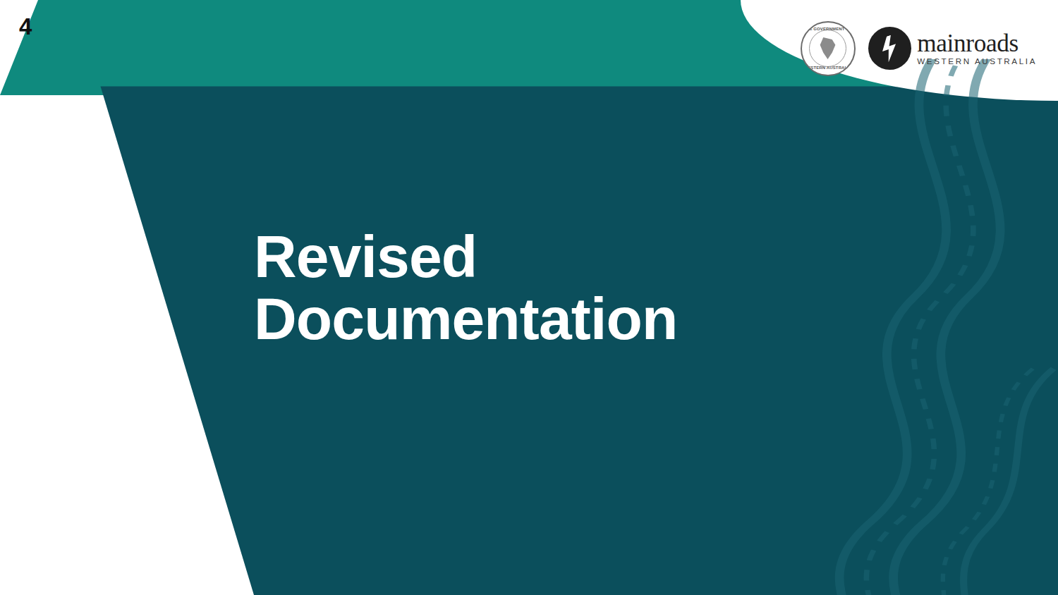4
The Government of
Western Australia
mainroads Western Australia
Revised Documentation